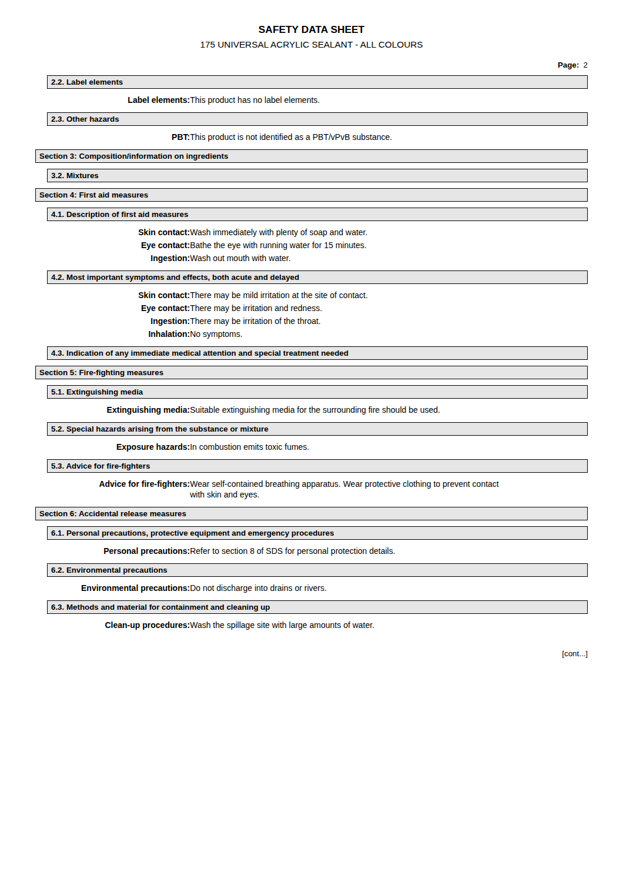SAFETY DATA SHEET
175 UNIVERSAL ACRYLIC SEALANT - ALL COLOURS
Page: 2
2.2. Label elements
| Label elements: | This product has no label elements. |
2.3. Other hazards
| PBT: | This product is not identified as a PBT/vPvB substance. |
Section 3: Composition/information on ingredients
3.2. Mixtures
Section 4: First aid measures
4.1. Description of first aid measures
| Skin contact: | Wash immediately with plenty of soap and water. |
| Eye contact: | Bathe the eye with running water for 15 minutes. |
| Ingestion: | Wash out mouth with water. |
4.2. Most important symptoms and effects, both acute and delayed
| Skin contact: | There may be mild irritation at the site of contact. |
| Eye contact: | There may be irritation and redness. |
| Ingestion: | There may be irritation of the throat. |
| Inhalation: | No symptoms. |
4.3. Indication of any immediate medical attention and special treatment needed
Section 5: Fire-fighting measures
5.1. Extinguishing media
| Extinguishing media: | Suitable extinguishing media for the surrounding fire should be used. |
5.2. Special hazards arising from the substance or mixture
| Exposure hazards: | In combustion emits toxic fumes. |
5.3. Advice for fire-fighters
| Advice for fire-fighters: | Wear self-contained breathing apparatus. Wear protective clothing to prevent contact with skin and eyes. |
Section 6: Accidental release measures
6.1. Personal precautions, protective equipment and emergency procedures
| Personal precautions: | Refer to section 8 of SDS for personal protection details. |
6.2. Environmental precautions
| Environmental precautions: | Do not discharge into drains or rivers. |
6.3. Methods and material for containment and cleaning up
| Clean-up procedures: | Wash the spillage site with large amounts of water. |
[cont...]